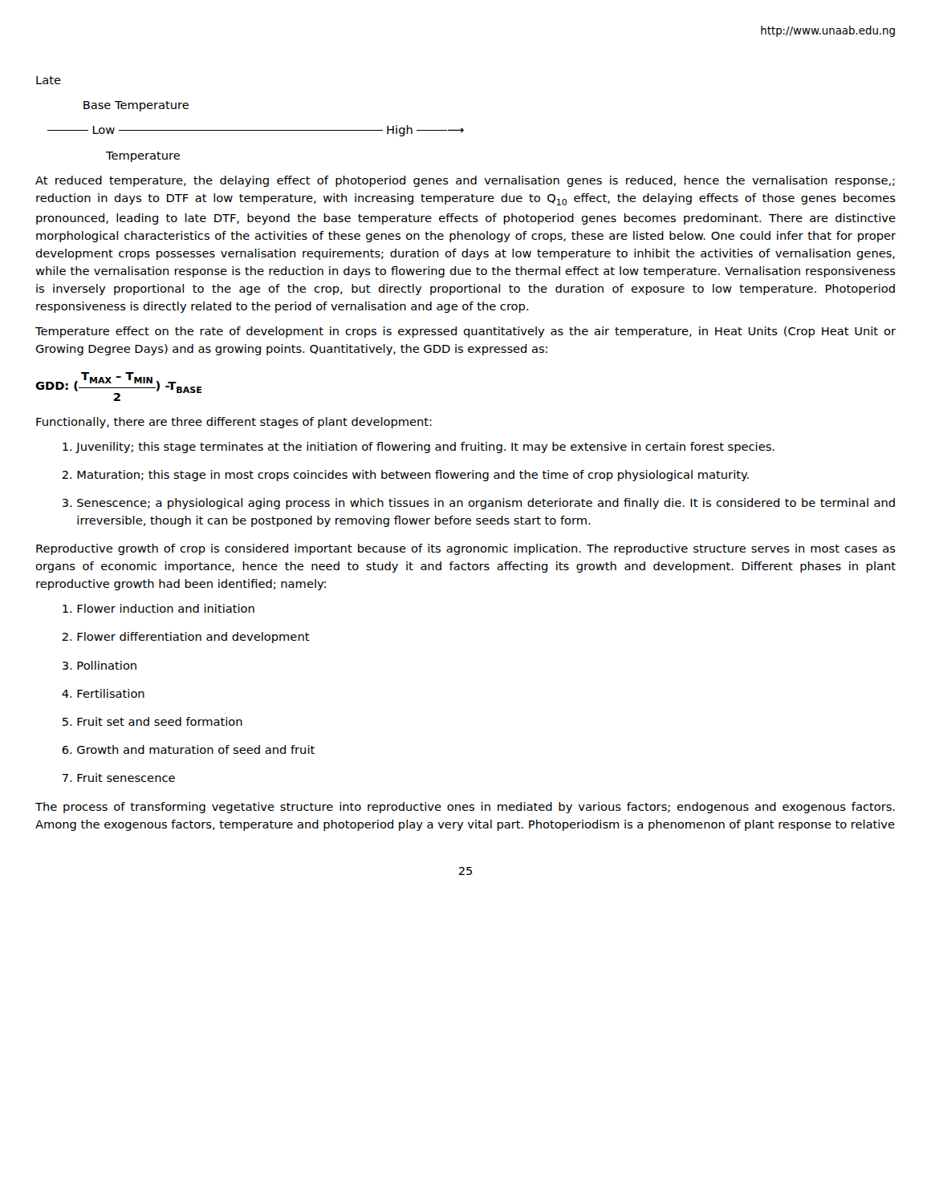http://www.unaab.edu.ng
Late
Base Temperature
Low High ⟶
Temperature
At reduced temperature, the delaying effect of photoperiod genes and vernalisation genes is reduced, hence the vernalisation response,; reduction in days to DTF at low temperature, with increasing temperature due to Q10 effect, the delaying effects of those genes becomes pronounced, leading to late DTF, beyond the base temperature effects of photoperiod genes becomes predominant. There are distinctive morphological characteristics of the activities of these genes on the phenology of crops, these are listed below. One could infer that for proper development crops possesses vernalisation requirements; duration of days at low temperature to inhibit the activities of vernalisation genes, while the vernalisation response is the reduction in days to flowering due to the thermal effect at low temperature. Vernalisation responsiveness is inversely proportional to the age of the crop, but directly proportional to the duration of exposure to low temperature. Photoperiod responsiveness is directly related to the period of vernalisation and age of the crop.
Temperature effect on the rate of development in crops is expressed quantitatively as the air temperature, in Heat Units (Crop Heat Unit or Growing Degree Days) and as growing points. Quantitatively, the GDD is expressed as:
GDD: (TMAX – TMIN 2) -TBASE
Functionally, there are three different stages of plant development:
Juvenility; this stage terminates at the initiation of flowering and fruiting. It may be extensive in certain forest species.
Maturation; this stage in most crops coincides with between flowering and the time of crop physiological maturity.
Senescence; a physiological aging process in which tissues in an organism deteriorate and finally die. It is considered to be terminal and irreversible, though it can be postponed by removing flower before seeds start to form.
Reproductive growth of crop is considered important because of its agronomic implication. The reproductive structure serves in most cases as organs of economic importance, hence the need to study it and factors affecting its growth and development. Different phases in plant reproductive growth had been identified; namely:
Flower induction and initiation
Flower differentiation and development
Pollination
Fertilisation
Fruit set and seed formation
Growth and maturation of seed and fruit
Fruit senescence
The process of transforming vegetative structure into reproductive ones in mediated by various factors; endogenous and exogenous factors. Among the exogenous factors, temperature and photoperiod play a very vital part. Photoperiodism is a phenomenon of plant response to relative
25